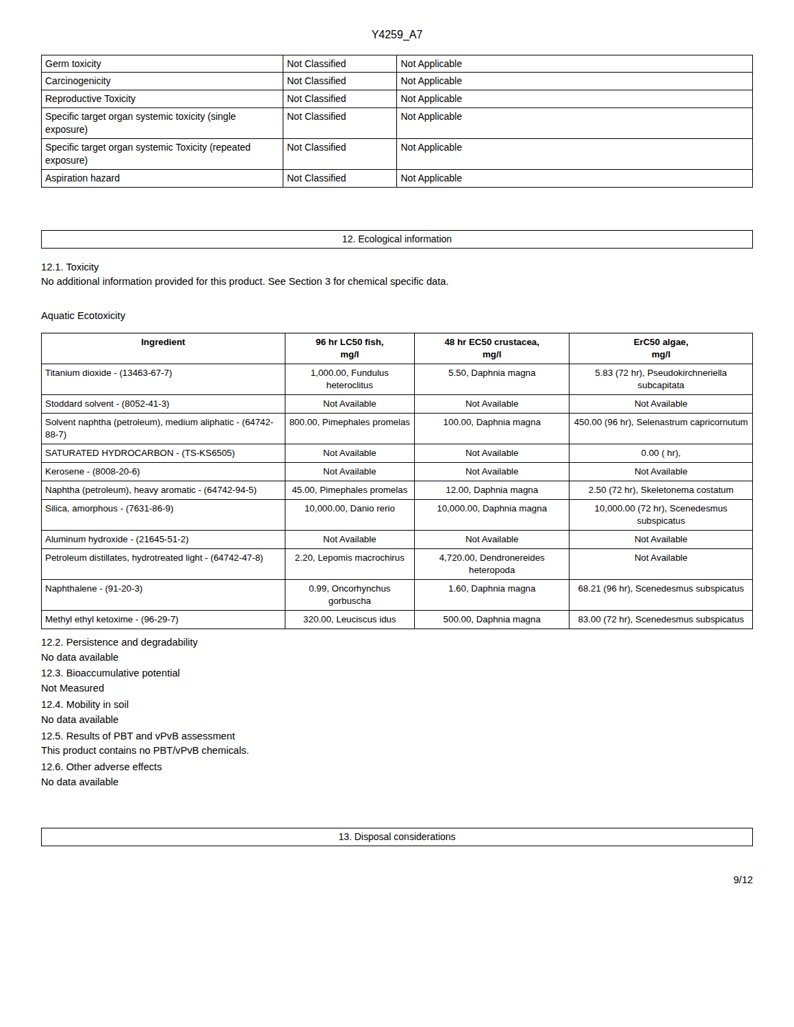Y4259_A7
| Germ toxicity | Not Classified | Not Applicable |
| Carcinogenicity | Not Classified | Not Applicable |
| Reproductive Toxicity | Not Classified | Not Applicable |
| Specific target organ systemic toxicity (single exposure) | Not Classified | Not Applicable |
| Specific target organ systemic Toxicity (repeated exposure) | Not Classified | Not Applicable |
| Aspiration hazard | Not Classified | Not Applicable |
12. Ecological information
12.1. Toxicity
No additional information provided for this product. See Section 3 for chemical specific data.
Aquatic Ecotoxicity
| Ingredient | 96 hr LC50 fish, mg/l | 48 hr EC50 crustacea, mg/l | ErC50 algae, mg/l |
| --- | --- | --- | --- |
| Titanium dioxide - (13463-67-7) | 1,000.00, Fundulus heteroclitus | 5.50, Daphnia magna | 5.83 (72 hr), Pseudokirchneriella subcapitata |
| Stoddard solvent - (8052-41-3) | Not Available | Not Available | Not Available |
| Solvent naphtha (petroleum), medium aliphatic - (64742-88-7) | 800.00, Pimephales promelas | 100.00, Daphnia magna | 450.00 (96 hr), Selenastrum capricornutum |
| SATURATED HYDROCARBON - (TS-KS6505) | Not Available | Not Available | 0.00 ( hr), |
| Kerosene - (8008-20-6) | Not Available | Not Available | Not Available |
| Naphtha (petroleum), heavy aromatic - (64742-94-5) | 45.00, Pimephales promelas | 12.00, Daphnia magna | 2.50 (72 hr), Skeletonema costatum |
| Silica, amorphous - (7631-86-9) | 10,000.00, Danio rerio | 10,000.00, Daphnia magna | 10,000.00 (72 hr), Scenedesmus subspicatus |
| Aluminum hydroxide - (21645-51-2) | Not Available | Not Available | Not Available |
| Petroleum distillates, hydrotreated light - (64742-47-8) | 2.20, Lepomis macrochirus | 4,720.00, Dendronereides heteropoda | Not Available |
| Naphthalene - (91-20-3) | 0.99, Oncorhynchus gorbuscha | 1.60, Daphnia magna | 68.21 (96 hr), Scenedesmus subspicatus |
| Methyl ethyl ketoxime - (96-29-7) | 320.00, Leuciscus idus | 500.00, Daphnia magna | 83.00 (72 hr), Scenedesmus subspicatus |
12.2. Persistence and degradability
No data available
12.3. Bioaccumulative potential
Not Measured
12.4. Mobility in soil
No data available
12.5. Results of PBT and vPvB assessment
This product contains no PBT/vPvB chemicals.
12.6. Other adverse effects
No data available
13. Disposal considerations
9/12